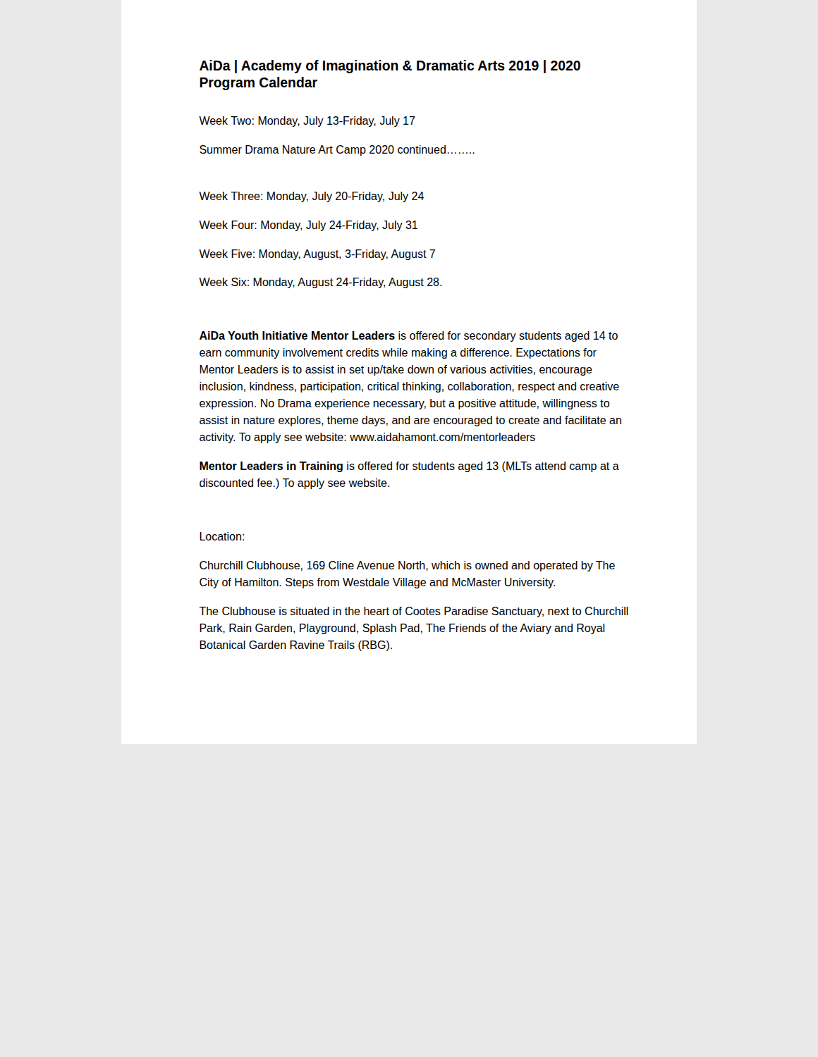AiDa | Academy of Imagination & Dramatic Arts 2019 | 2020 Program Calendar
Week Two: Monday, July 13-Friday, July 17
Summer Drama Nature Art Camp 2020 continued……..
Week Three: Monday, July 20-Friday, July 24
Week Four: Monday, July 24-Friday, July 31
Week Five: Monday, August, 3-Friday, August 7
Week Six: Monday, August 24-Friday, August 28.
AiDa Youth Initiative Mentor Leaders is offered for secondary students aged 14 to earn community involvement credits while making a difference. Expectations for Mentor Leaders is to assist in set up/take down of various activities, encourage inclusion, kindness, participation, critical thinking, collaboration, respect and creative expression. No Drama experience necessary, but a positive attitude, willingness to assist in nature explores, theme days, and are encouraged to create and facilitate an activity. To apply see website: www.aidahamont.com/mentorleaders
Mentor Leaders in Training is offered for students aged 13 (MLTs attend camp at a discounted fee.) To apply see website.
Location:
Churchill Clubhouse, 169 Cline Avenue North, which is owned and operated by The City of Hamilton. Steps from Westdale Village and McMaster University.
The Clubhouse is situated in the heart of Cootes Paradise Sanctuary, next to Churchill Park, Rain Garden, Playground, Splash Pad, The Friends of the Aviary and Royal Botanical Garden Ravine Trails (RBG).